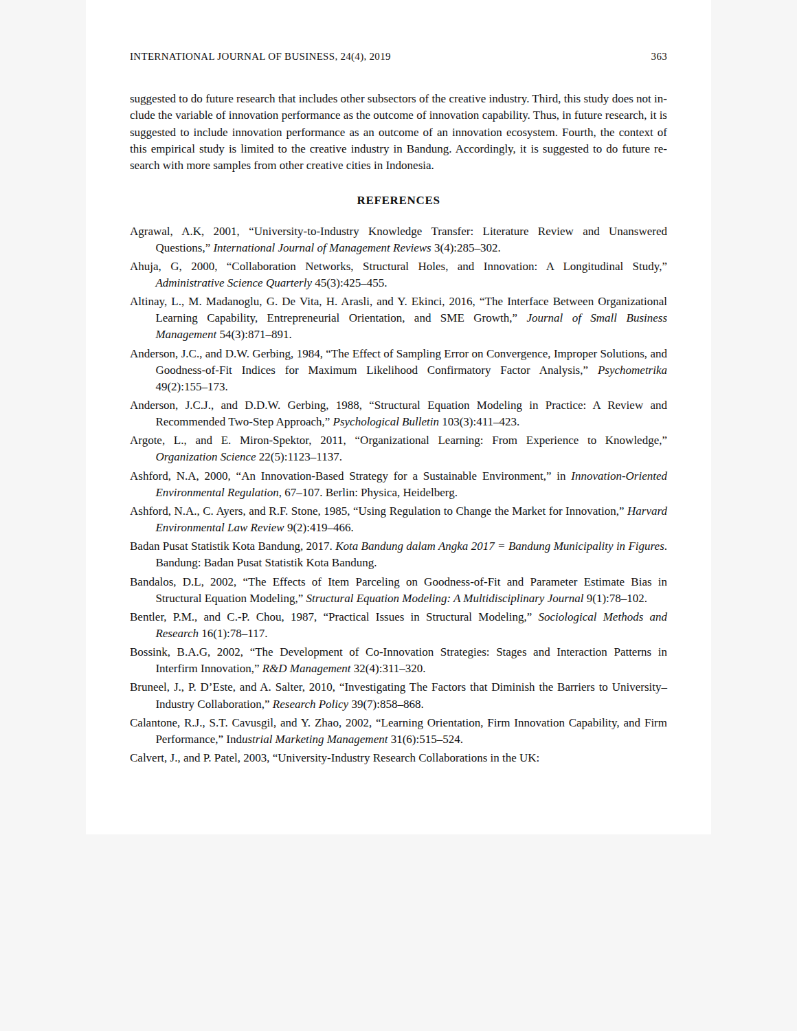International Journal of Business, 24(4), 2019 363
suggested to do future research that includes other subsectors of the creative industry. Third, this study does not include the variable of innovation performance as the outcome of innovation capability. Thus, in future research, it is suggested to include innovation performance as an outcome of an innovation ecosystem. Fourth, the context of this empirical study is limited to the creative industry in Bandung. Accordingly, it is suggested to do future research with more samples from other creative cities in Indonesia.
REFERENCES
Agrawal, A.K, 2001, “University-to-Industry Knowledge Transfer: Literature Review and Unanswered Questions,” International Journal of Management Reviews 3(4):285–302.
Ahuja, G, 2000, “Collaboration Networks, Structural Holes, and Innovation: A Longitudinal Study,” Administrative Science Quarterly 45(3):425–455.
Altinay, L., M. Madanoglu, G. De Vita, H. Arasli, and Y. Ekinci, 2016, “The Interface Between Organizational Learning Capability, Entrepreneurial Orientation, and SME Growth,” Journal of Small Business Management 54(3):871–891.
Anderson, J.C., and D.W. Gerbing, 1984, “The Effect of Sampling Error on Convergence, Improper Solutions, and Goodness-of-Fit Indices for Maximum Likelihood Confirmatory Factor Analysis,” Psychometrika 49(2):155–173.
Anderson, J.C.J., and D.D.W. Gerbing, 1988, “Structural Equation Modeling in Practice: A Review and Recommended Two-Step Approach,” Psychological Bulletin 103(3):411–423.
Argote, L., and E. Miron-Spektor, 2011, “Organizational Learning: From Experience to Knowledge,” Organization Science 22(5):1123–1137.
Ashford, N.A, 2000, “An Innovation-Based Strategy for a Sustainable Environment,” in Innovation-Oriented Environmental Regulation, 67–107. Berlin: Physica, Heidelberg.
Ashford, N.A., C. Ayers, and R.F. Stone, 1985, “Using Regulation to Change the Market for Innovation,” Harvard Environmental Law Review 9(2):419–466.
Badan Pusat Statistik Kota Bandung, 2017. Kota Bandung dalam Angka 2017 = Bandung Municipality in Figures. Bandung: Badan Pusat Statistik Kota Bandung.
Bandalos, D.L, 2002, “The Effects of Item Parceling on Goodness-of-Fit and Parameter Estimate Bias in Structural Equation Modeling,” Structural Equation Modeling: A Multidisciplinary Journal 9(1):78–102.
Bentler, P.M., and C.-P. Chou, 1987, “Practical Issues in Structural Modeling,” Sociological Methods and Research 16(1):78–117.
Bossink, B.A.G, 2002, “The Development of Co-Innovation Strategies: Stages and Interaction Patterns in Interfirm Innovation,” R&D Management 32(4):311–320.
Bruneel, J., P. D’Este, and A. Salter, 2010, “Investigating The Factors that Diminish the Barriers to University–Industry Collaboration,” Research Policy 39(7):858–868.
Calantone, R.J., S.T. Cavusgil, and Y. Zhao, 2002, “Learning Orientation, Firm Innovation Capability, and Firm Performance,” Industrial Marketing Management 31(6):515–524.
Calvert, J., and P. Patel, 2003, “University-Industry Research Collaborations in the UK: